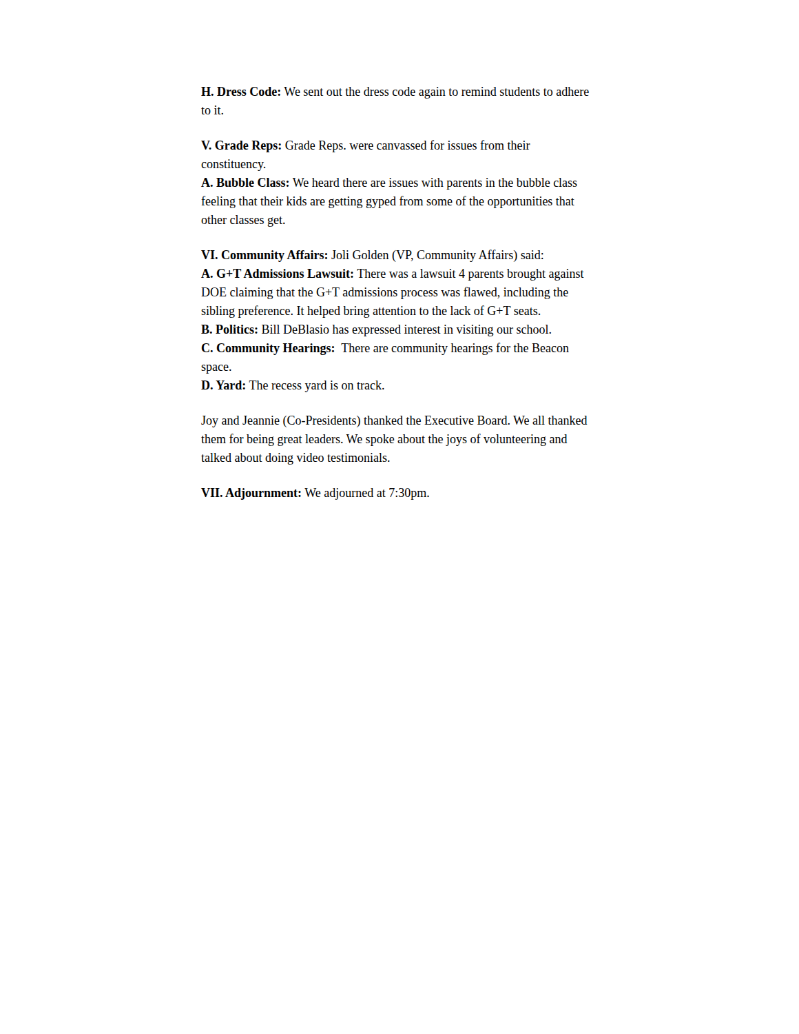H. Dress Code: We sent out the dress code again to remind students to adhere to it.
V. Grade Reps: Grade Reps. were canvassed for issues from their constituency.
A. Bubble Class: We heard there are issues with parents in the bubble class feeling that their kids are getting gyped from some of the opportunities that other classes get.
VI. Community Affairs: Joli Golden (VP, Community Affairs) said:
A. G+T Admissions Lawsuit: There was a lawsuit 4 parents brought against DOE claiming that the G+T admissions process was flawed, including the sibling preference. It helped bring attention to the lack of G+T seats.
B. Politics: Bill DeBlasio has expressed interest in visiting our school.
C. Community Hearings: There are community hearings for the Beacon space.
D. Yard: The recess yard is on track.
Joy and Jeannie (Co-Presidents) thanked the Executive Board. We all thanked them for being great leaders. We spoke about the joys of volunteering and talked about doing video testimonials.
VII. Adjournment: We adjourned at 7:30pm.